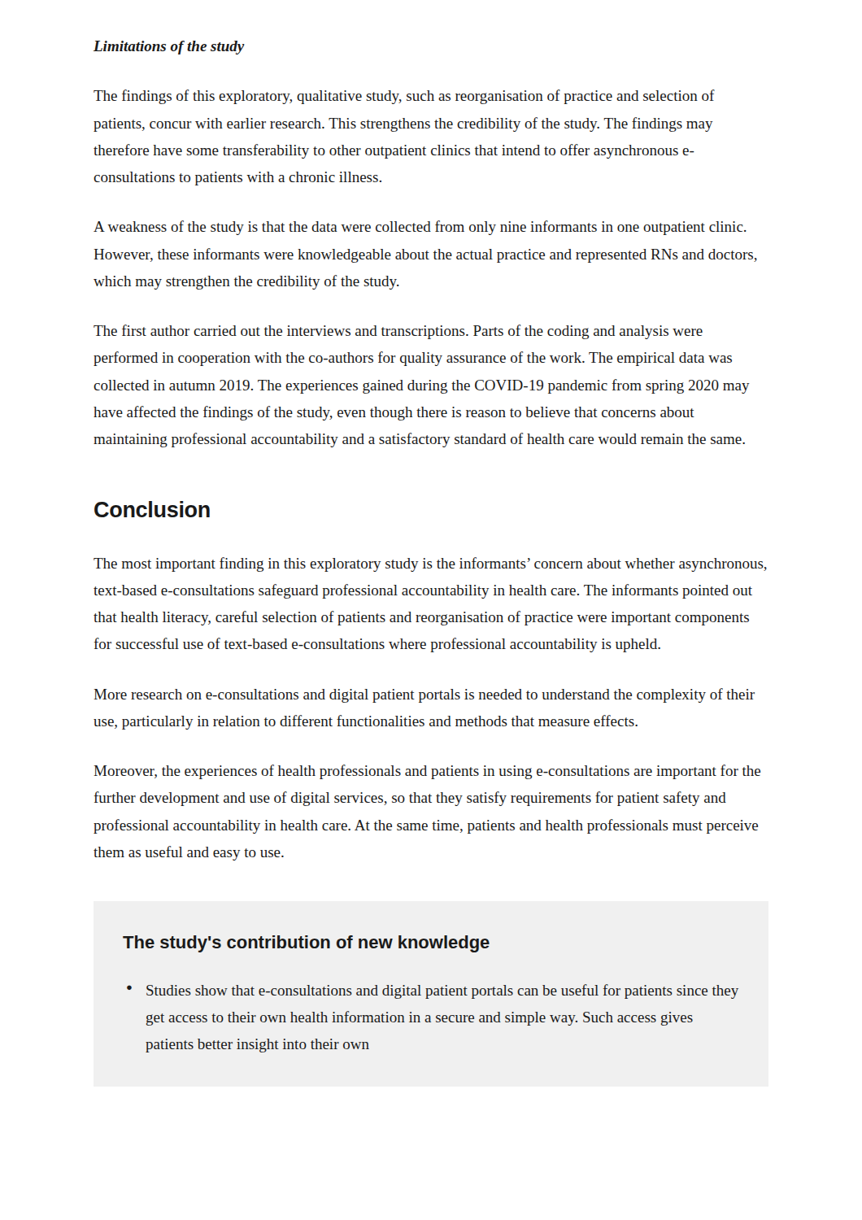Limitations of the study
The findings of this exploratory, qualitative study, such as reorganisation of practice and selection of patients, concur with earlier research. This strengthens the credibility of the study. The findings may therefore have some transferability to other outpatient clinics that intend to offer asynchronous e-consultations to patients with a chronic illness.
A weakness of the study is that the data were collected from only nine informants in one outpatient clinic. However, these informants were knowledgeable about the actual practice and represented RNs and doctors, which may strengthen the credibility of the study.
The first author carried out the interviews and transcriptions. Parts of the coding and analysis were performed in cooperation with the co-authors for quality assurance of the work. The empirical data was collected in autumn 2019. The experiences gained during the COVID-19 pandemic from spring 2020 may have affected the findings of the study, even though there is reason to believe that concerns about maintaining professional accountability and a satisfactory standard of health care would remain the same.
Conclusion
The most important finding in this exploratory study is the informants’ concern about whether asynchronous, text-based e-consultations safeguard professional accountability in health care. The informants pointed out that health literacy, careful selection of patients and reorganisation of practice were important components for successful use of text-based e-consultations where professional accountability is upheld.
More research on e-consultations and digital patient portals is needed to understand the complexity of their use, particularly in relation to different functionalities and methods that measure effects.
Moreover, the experiences of health professionals and patients in using e-consultations are important for the further development and use of digital services, so that they satisfy requirements for patient safety and professional accountability in health care. At the same time, patients and health professionals must perceive them as useful and easy to use.
The study's contribution of new knowledge
Studies show that e-consultations and digital patient portals can be useful for patients since they get access to their own health information in a secure and simple way. Such access gives patients better insight into their own